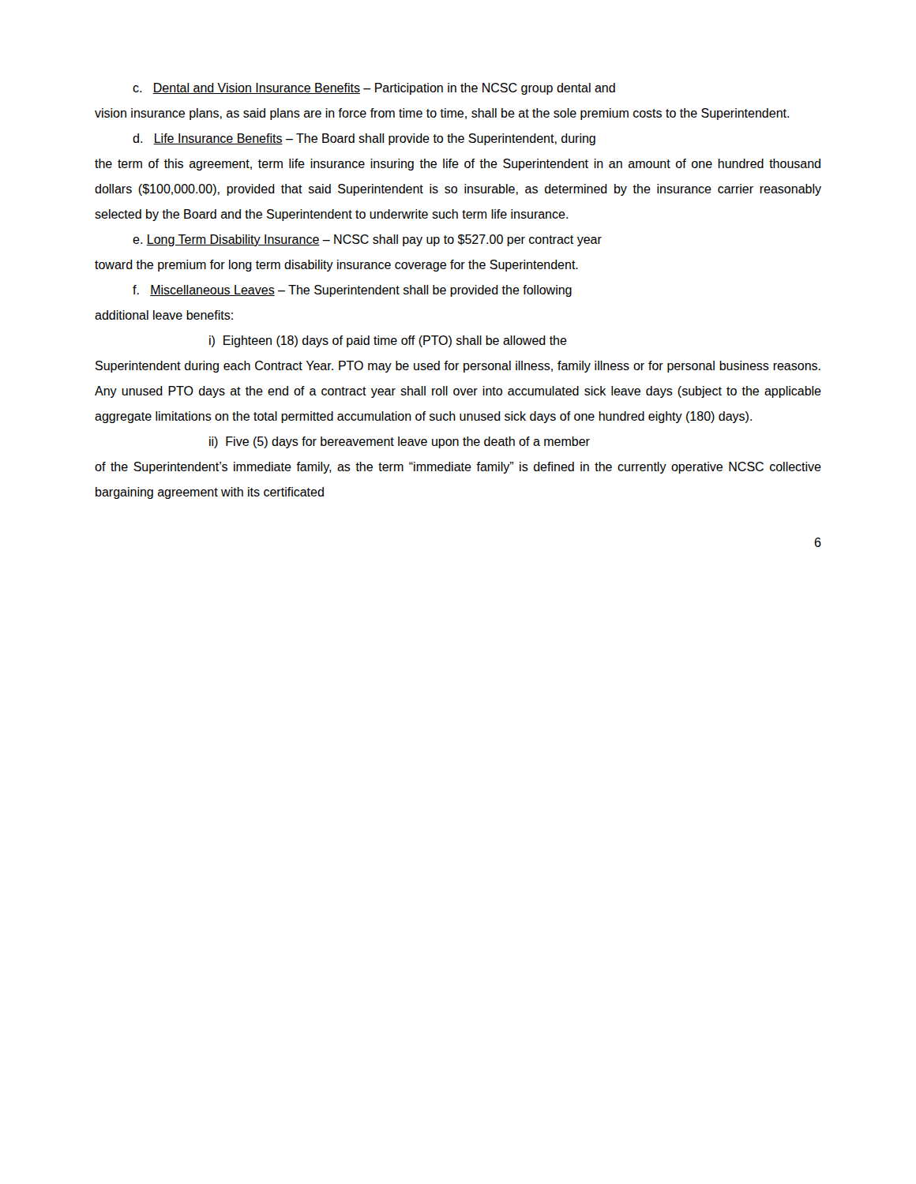c. Dental and Vision Insurance Benefits – Participation in the NCSC group dental and
vision insurance plans, as said plans are in force from time to time, shall be at the sole premium costs to the Superintendent.
d. Life Insurance Benefits – The Board shall provide to the Superintendent, during
the term of this agreement, term life insurance insuring the life of the Superintendent in an amount of one hundred thousand dollars ($100,000.00), provided that said Superintendent is so insurable, as determined by the insurance carrier reasonably selected by the Board and the Superintendent to underwrite such term life insurance.
e. Long Term Disability Insurance – NCSC shall pay up to $527.00 per contract year
toward the premium for long term disability insurance coverage for the Superintendent.
f. Miscellaneous Leaves – The Superintendent shall be provided the following
additional leave benefits:
i) Eighteen (18) days of paid time off (PTO) shall be allowed the
Superintendent during each Contract Year. PTO may be used for personal illness, family illness or for personal business reasons. Any unused PTO days at the end of a contract year shall roll over into accumulated sick leave days (subject to the applicable aggregate limitations on the total permitted accumulation of such unused sick days of one hundred eighty (180) days).
ii) Five (5) days for bereavement leave upon the death of a member
of the Superintendent’s immediate family, as the term “immediate family” is defined in the currently operative NCSC collective bargaining agreement with its certificated
6